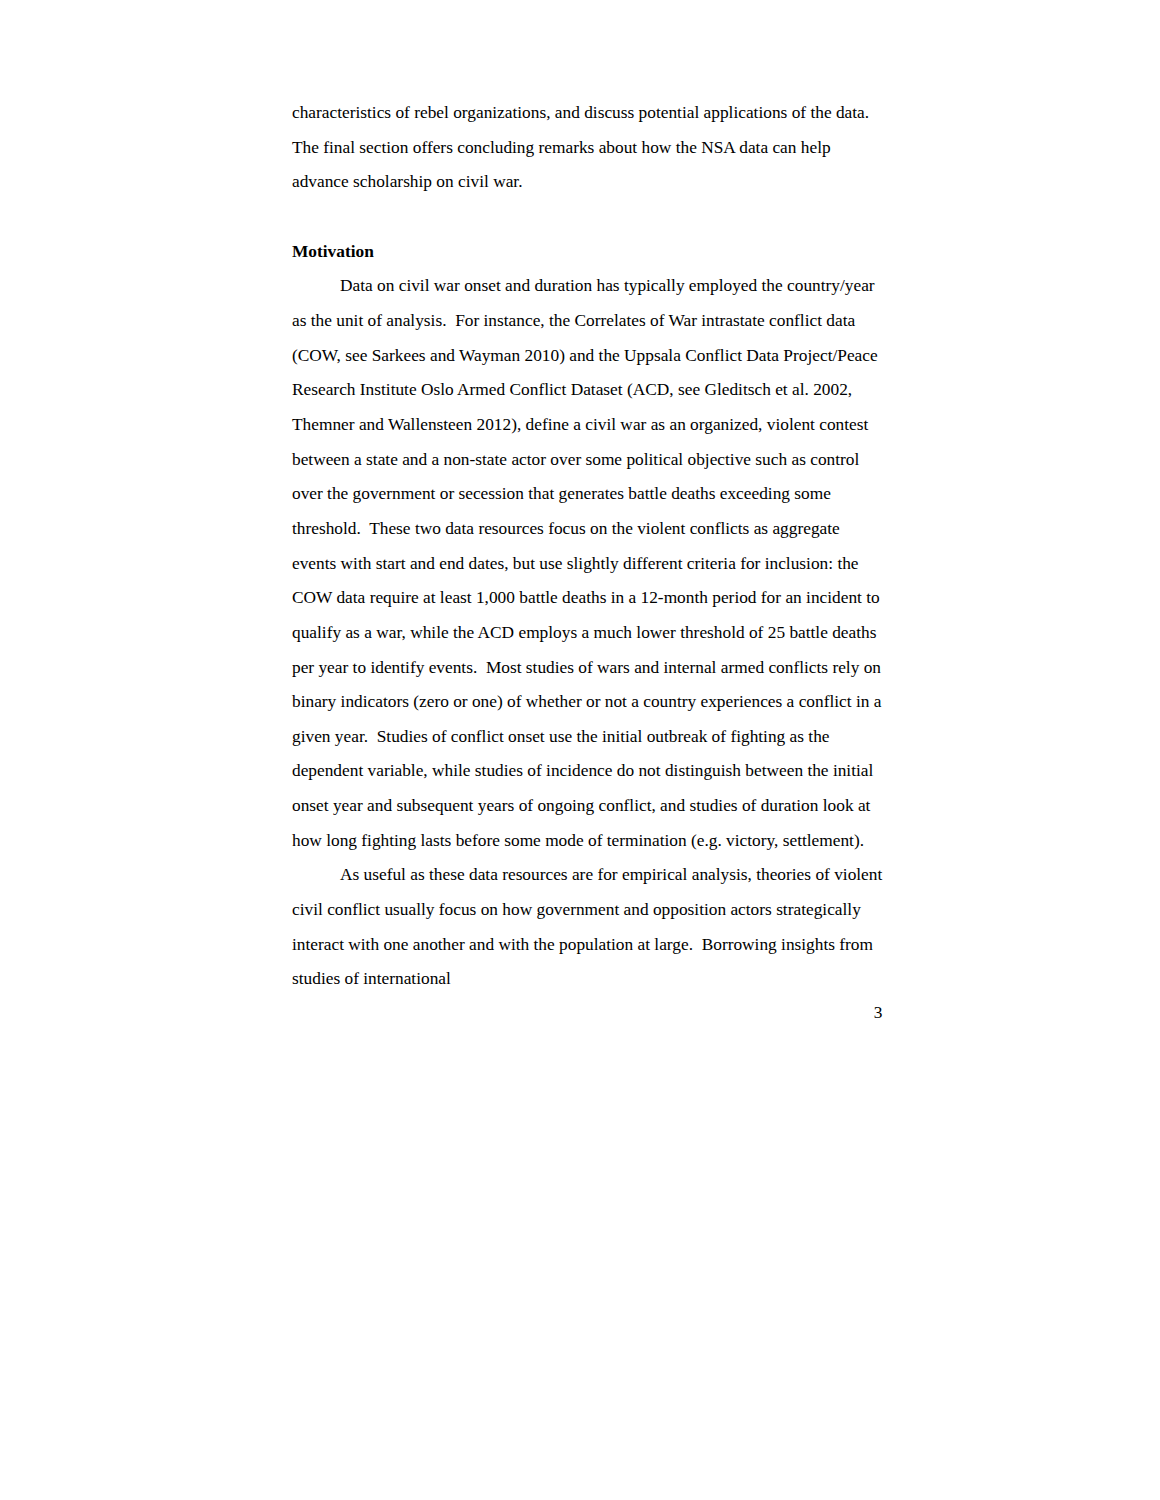characteristics of rebel organizations, and discuss potential applications of the data. The final section offers concluding remarks about how the NSA data can help advance scholarship on civil war.
Motivation
Data on civil war onset and duration has typically employed the country/year as the unit of analysis. For instance, the Correlates of War intrastate conflict data (COW, see Sarkees and Wayman 2010) and the Uppsala Conflict Data Project/Peace Research Institute Oslo Armed Conflict Dataset (ACD, see Gleditsch et al. 2002, Themner and Wallensteen 2012), define a civil war as an organized, violent contest between a state and a non-state actor over some political objective such as control over the government or secession that generates battle deaths exceeding some threshold. These two data resources focus on the violent conflicts as aggregate events with start and end dates, but use slightly different criteria for inclusion: the COW data require at least 1,000 battle deaths in a 12-month period for an incident to qualify as a war, while the ACD employs a much lower threshold of 25 battle deaths per year to identify events. Most studies of wars and internal armed conflicts rely on binary indicators (zero or one) of whether or not a country experiences a conflict in a given year. Studies of conflict onset use the initial outbreak of fighting as the dependent variable, while studies of incidence do not distinguish between the initial onset year and subsequent years of ongoing conflict, and studies of duration look at how long fighting lasts before some mode of termination (e.g. victory, settlement).
As useful as these data resources are for empirical analysis, theories of violent civil conflict usually focus on how government and opposition actors strategically interact with one another and with the population at large. Borrowing insights from studies of international
3